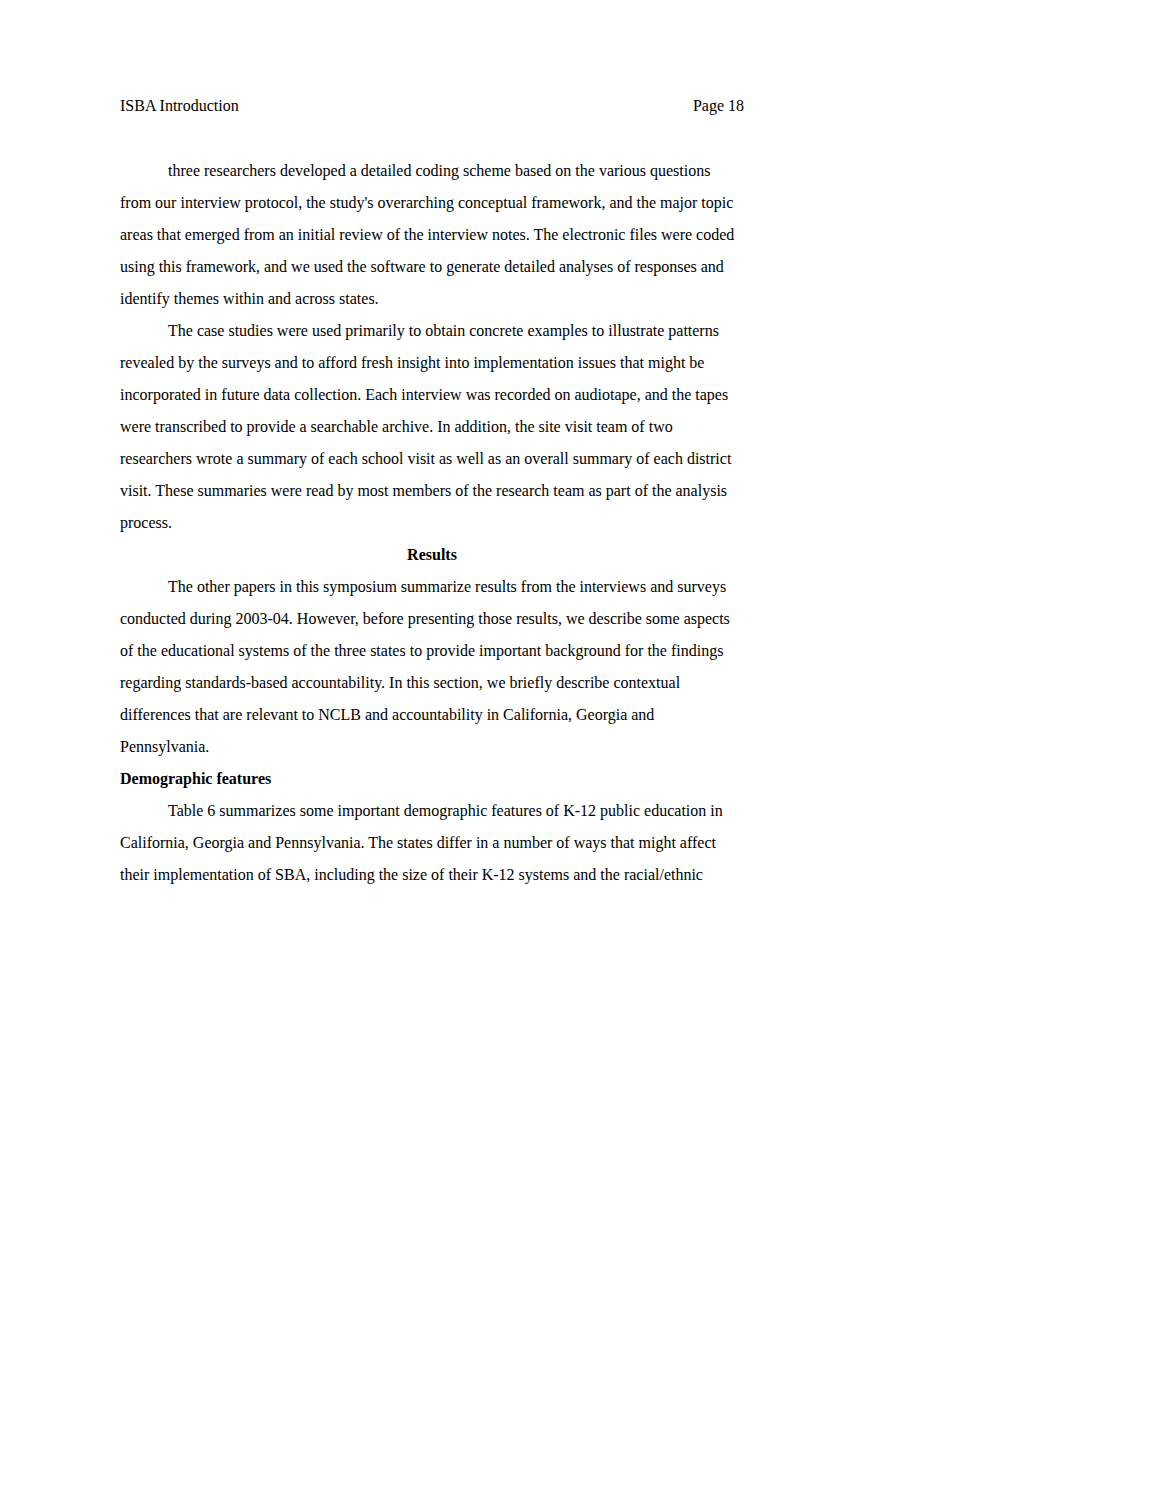ISBA Introduction
Page 18
three researchers developed a detailed coding scheme based on the various questions from our interview protocol, the study's overarching conceptual framework, and the major topic areas that emerged from an initial review of the interview notes. The electronic files were coded using this framework, and we used the software to generate detailed analyses of responses and identify themes within and across states.
The case studies were used primarily to obtain concrete examples to illustrate patterns revealed by the surveys and to afford fresh insight into implementation issues that might be incorporated in future data collection. Each interview was recorded on audiotape, and the tapes were transcribed to provide a searchable archive. In addition, the site visit team of two researchers wrote a summary of each school visit as well as an overall summary of each district visit. These summaries were read by most members of the research team as part of the analysis process.
Results
The other papers in this symposium summarize results from the interviews and surveys conducted during 2003-04. However, before presenting those results, we describe some aspects of the educational systems of the three states to provide important background for the findings regarding standards-based accountability. In this section, we briefly describe contextual differences that are relevant to NCLB and accountability in California, Georgia and Pennsylvania.
Demographic features
Table 6 summarizes some important demographic features of K-12 public education in California, Georgia and Pennsylvania. The states differ in a number of ways that might affect their implementation of SBA, including the size of their K-12 systems and the racial/ethnic